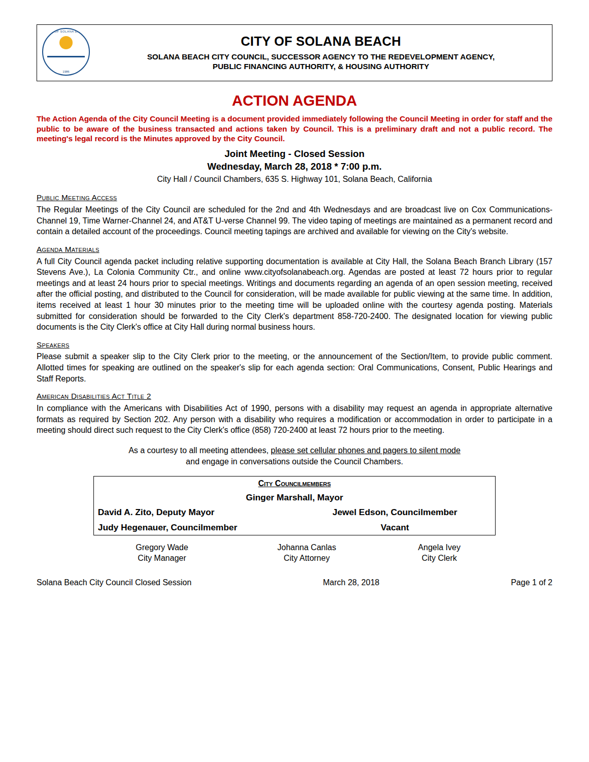CITY OF SOLANA BEACH
1986
CITY OF SOLANA BEACH
SOLANA BEACH CITY COUNCIL, SUCCESSOR AGENCY TO THE REDEVELOPMENT AGENCY,
PUBLIC FINANCING AUTHORITY, & HOUSING AUTHORITY
ACTION AGENDA
The Action Agenda of the City Council Meeting is a document provided immediately following the Council Meeting in order for staff and the public to be aware of the business transacted and actions taken by Council. This is a preliminary draft and not a public record. The meeting's legal record is the Minutes approved by the City Council.
Joint Meeting - Closed Session
Wednesday, March 28, 2018 * 7:00 p.m.
City Hall / Council Chambers, 635 S. Highway 101, Solana Beach, California
Public Meeting Access
The Regular Meetings of the City Council are scheduled for the 2nd and 4th Wednesdays and are broadcast live on Cox Communications-Channel 19, Time Warner-Channel 24, and AT&T U-verse Channel 99. The video taping of meetings are maintained as a permanent record and contain a detailed account of the proceedings. Council meeting tapings are archived and available for viewing on the City's website.
Agenda Materials
A full City Council agenda packet including relative supporting documentation is available at City Hall, the Solana Beach Branch Library (157 Stevens Ave.), La Colonia Community Ctr., and online www.cityofsolanabeach.org. Agendas are posted at least 72 hours prior to regular meetings and at least 24 hours prior to special meetings. Writings and documents regarding an agenda of an open session meeting, received after the official posting, and distributed to the Council for consideration, will be made available for public viewing at the same time. In addition, items received at least 1 hour 30 minutes prior to the meeting time will be uploaded online with the courtesy agenda posting. Materials submitted for consideration should be forwarded to the City Clerk's department 858-720-2400. The designated location for viewing public documents is the City Clerk's office at City Hall during normal business hours.
Speakers
Please submit a speaker slip to the City Clerk prior to the meeting, or the announcement of the Section/Item, to provide public comment. Allotted times for speaking are outlined on the speaker's slip for each agenda section: Oral Communications, Consent, Public Hearings and Staff Reports.
American Disabilities Act Title 2
In compliance with the Americans with Disabilities Act of 1990, persons with a disability may request an agenda in appropriate alternative formats as required by Section 202. Any person with a disability who requires a modification or accommodation in order to participate in a meeting should direct such request to the City Clerk's office (858) 720-2400 at least 72 hours prior to the meeting.
As a courtesy to all meeting attendees, please set cellular phones and pagers to silent mode
and engage in conversations outside the Council Chambers.
| City Councilmembers |
| Ginger Marshall, Mayor |
| David A. Zito, Deputy Mayor | Jewel Edson, Councilmember |
| Judy Hegenauer, Councilmember | Vacant |
| Gregory Wade City Manager | Johanna Canlas City Attorney | Angela Ivey City Clerk |
Solana Beach City Council Closed Session
March 28, 2018
Page 1 of 2